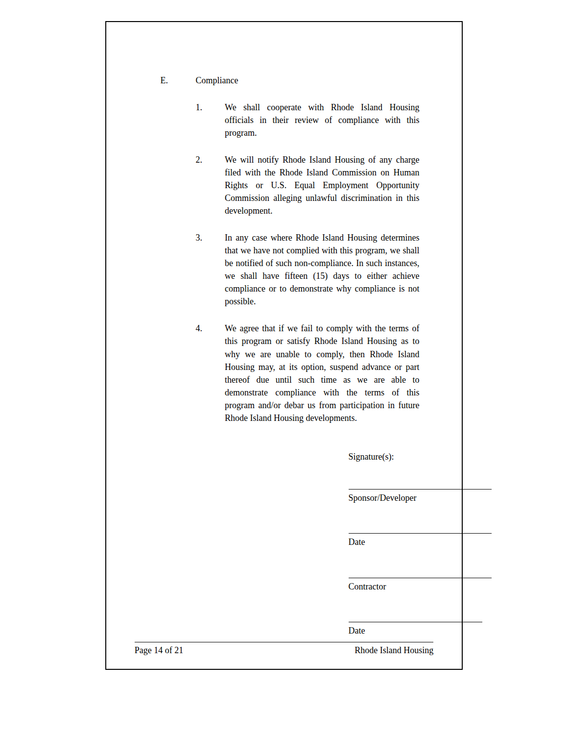E.
Compliance
1.
We shall cooperate with Rhode Island Housing officials in their review of compliance with this program.
2.
We will notify Rhode Island Housing of any charge filed with the Rhode Island Commission on Human Rights or U.S. Equal Employment Opportunity Commission alleging unlawful discrimination in this development.
3.
In any case where Rhode Island Housing determines that we have not complied with this program, we shall be notified of such non-compliance. In such instances, we shall have fifteen (15) days to either achieve compliance or to demonstrate why compliance is not possible.
4.
We agree that if we fail to comply with the terms of this program or satisfy Rhode Island Housing as to why we are unable to comply, then Rhode Island Housing may, at its option, suspend advance or part thereof due until such time as we are able to demonstrate compliance with the terms of this program and/or debar us from participation in future Rhode Island Housing developments.
Signature(s):
Sponsor/Developer
Date
Contractor
Date
Page 14 of 21
Rhode Island Housing